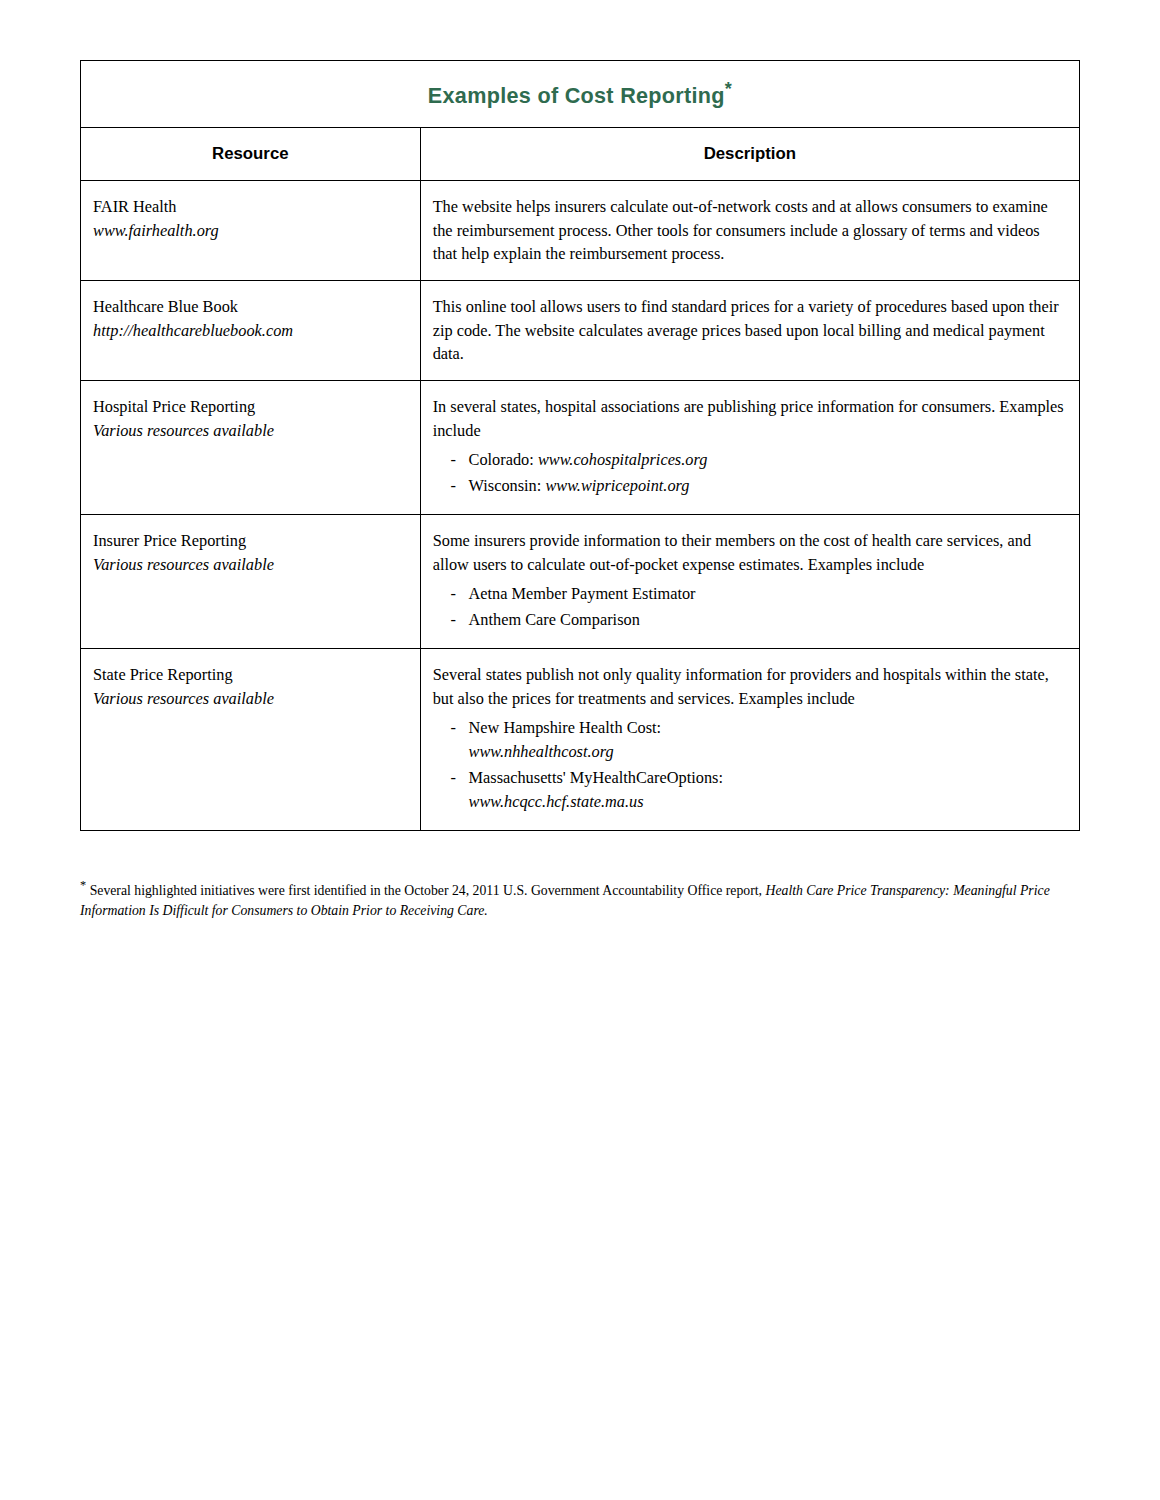Examples of Cost Reporting *
| Resource | Description |
| --- | --- |
| FAIR Health www.fairhealth.org | The website helps insurers calculate out-of-network costs and at allows consumers to examine the reimbursement process. Other tools for consumers include a glossary of terms and videos that help explain the reimbursement process. |
| Healthcare Blue Book http://healthcarebluebook.com | This online tool allows users to find standard prices for a variety of procedures based upon their zip code. The website calculates average prices based upon local billing and medical payment data. |
| Hospital Price Reporting Various resources available | In several states, hospital associations are publishing price information for consumers. Examples include Colorado: www.cohospitalprices.org Wisconsin: www.wipricepoint.org |
| Insurer Price Reporting Various resources available | Some insurers provide information to their members on the cost of health care services, and allow users to calculate out-of-pocket expense estimates. Examples include Aetna Member Payment Estimator Anthem Care Comparison |
| State Price Reporting Various resources available | Several states publish not only quality information for providers and hospitals within the state, but also the prices for treatments and services. Examples include New Hampshire Health Cost: www.nhhealthcost.org Massachusetts' MyHealthCareOptions: www.hcqcc.hcf.state.ma.us |
* Several highlighted initiatives were first identified in the October 24, 2011 U.S. Government Accountability Office report, Health Care Price Transparency: Meaningful Price Information Is Difficult for Consumers to Obtain Prior to Receiving Care.